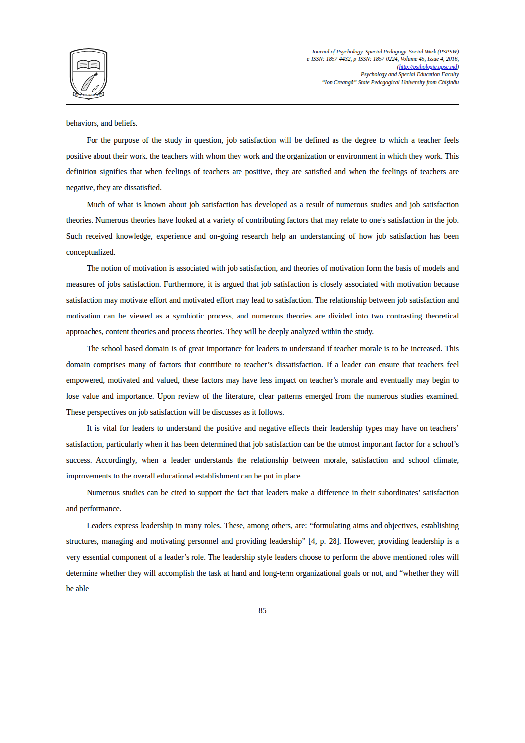LUCE ET SCIENTIA
Journal of Psychology. Special Pedagogy. Social Work (PSPSW)
e-ISSN: 1857-4432, p-ISSN: 1857-0224, Volume 45, Issue 4, 2016,
(http://psihologie.upsc.md)
Psychology and Special Education Faculty
“Ion Creangă” State Pedagogical University from Chişinău
behaviors, and beliefs.
For the purpose of the study in question, job satisfaction will be defined as the degree to which a teacher feels positive about their work, the teachers with whom they work and the organization or environment in which they work. This definition signifies that when feelings of teachers are positive, they are satisfied and when the feelings of teachers are negative, they are dissatisfied.
Much of what is known about job satisfaction has developed as a result of numerous studies and job satisfaction theories. Numerous theories have looked at a variety of contributing factors that may relate to one’s satisfaction in the job. Such received knowledge, experience and on-going research help an understanding of how job satisfaction has been conceptualized.
The notion of motivation is associated with job satisfaction, and theories of motivation form the basis of models and measures of jobs satisfaction. Furthermore, it is argued that job satisfaction is closely associated with motivation because satisfaction may motivate effort and motivated effort may lead to satisfaction. The relationship between job satisfaction and motivation can be viewed as a symbiotic process, and numerous theories are divided into two contrasting theoretical approaches, content theories and process theories. They will be deeply analyzed within the study.
The school based domain is of great importance for leaders to understand if teacher morale is to be increased. This domain comprises many of factors that contribute to teacher’s dissatisfaction. If a leader can ensure that teachers feel empowered, motivated and valued, these factors may have less impact on teacher’s morale and eventually may begin to lose value and importance. Upon review of the literature, clear patterns emerged from the numerous studies examined. These perspectives on job satisfaction will be discusses as it follows.
It is vital for leaders to understand the positive and negative effects their leadership types may have on teachers’ satisfaction, particularly when it has been determined that job satisfaction can be the utmost important factor for a school’s success. Accordingly, when a leader understands the relationship between morale, satisfaction and school climate, improvements to the overall educational establishment can be put in place.
Numerous studies can be cited to support the fact that leaders make a difference in their subordinates’ satisfaction and performance.
Leaders express leadership in many roles. These, among others, are: “formulating aims and objectives, establishing structures, managing and motivating personnel and providing leadership” [4, p. 28]. However, providing leadership is a very essential component of a leader’s role. The leadership style leaders choose to perform the above mentioned roles will determine whether they will accomplish the task at hand and long-term organizational goals or not, and “whether they will be able
85